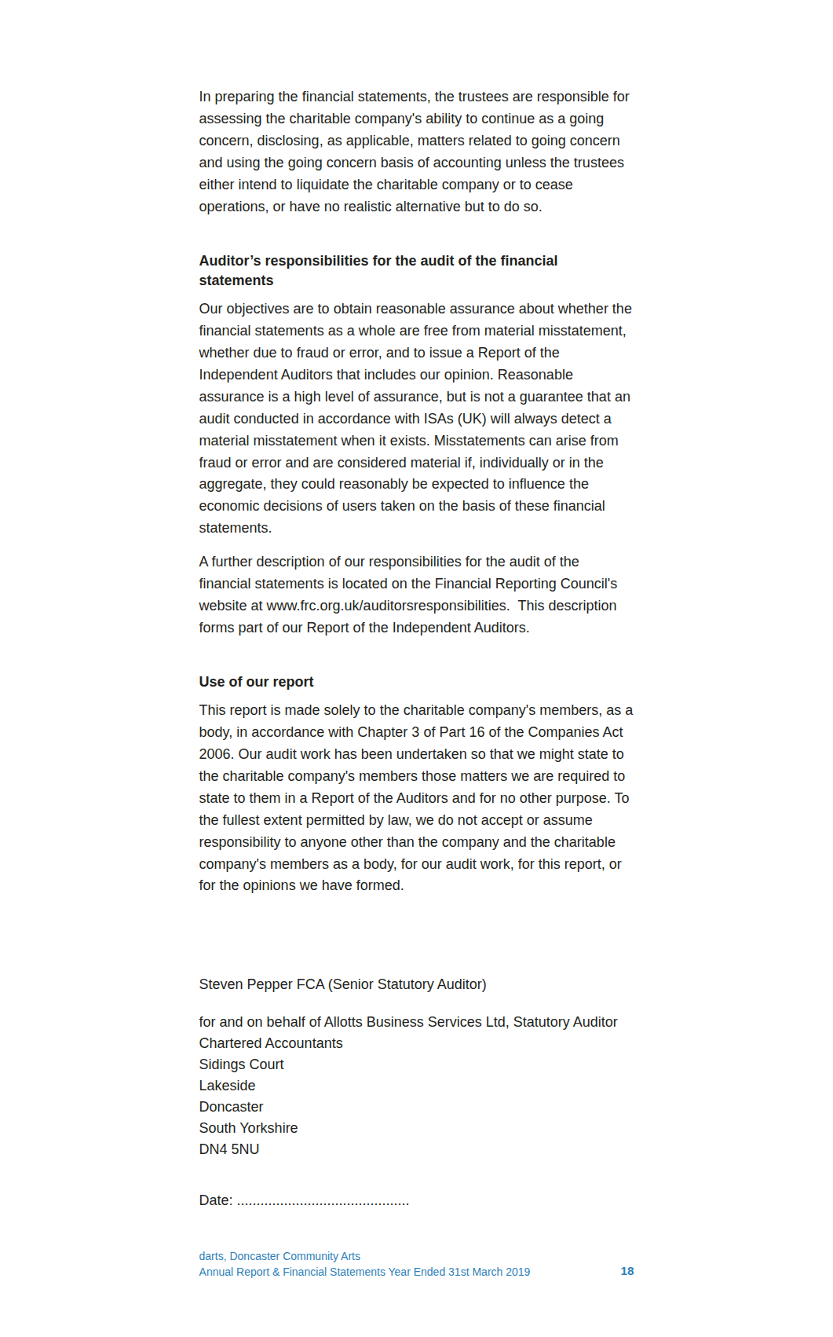In preparing the financial statements, the trustees are responsible for assessing the charitable company's ability to continue as a going concern, disclosing, as applicable, matters related to going concern and using the going concern basis of accounting unless the trustees either intend to liquidate the charitable company or to cease operations, or have no realistic alternative but to do so.
Auditor’s responsibilities for the audit of the financial statements
Our objectives are to obtain reasonable assurance about whether the financial statements as a whole are free from material misstatement, whether due to fraud or error, and to issue a Report of the Independent Auditors that includes our opinion. Reasonable assurance is a high level of assurance, but is not a guarantee that an audit conducted in accordance with ISAs (UK) will always detect a material misstatement when it exists. Misstatements can arise from fraud or error and are considered material if, individually or in the aggregate, they could reasonably be expected to influence the economic decisions of users taken on the basis of these financial statements.
A further description of our responsibilities for the audit of the financial statements is located on the Financial Reporting Council's website at www.frc.org.uk/auditorsresponsibilities. This description forms part of our Report of the Independent Auditors.
Use of our report
This report is made solely to the charitable company's members, as a body, in accordance with Chapter 3 of Part 16 of the Companies Act 2006. Our audit work has been undertaken so that we might state to the charitable company's members those matters we are required to state to them in a Report of the Auditors and for no other purpose. To the fullest extent permitted by law, we do not accept or assume responsibility to anyone other than the company and the charitable company's members as a body, for our audit work, for this report, or for the opinions we have formed.
Steven Pepper FCA (Senior Statutory Auditor)
for and on behalf of Allotts Business Services Ltd, Statutory Auditor
Chartered Accountants
Sidings Court
Lakeside
Doncaster
South Yorkshire
DN4 5NU
Date: ............................................
darts, Doncaster Community Arts
Annual Report & Financial Statements Year Ended 31st March 2019
18